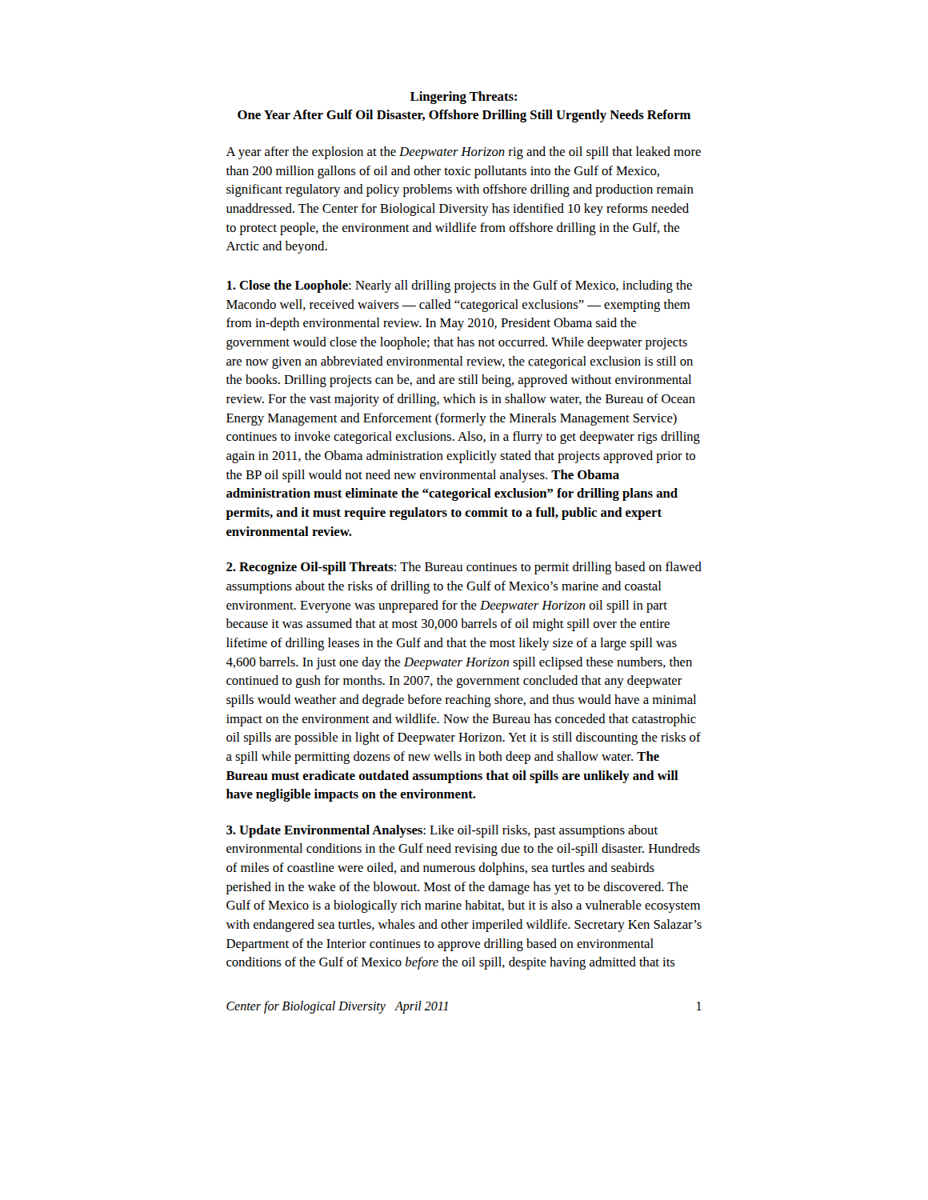Lingering Threats: One Year After Gulf Oil Disaster, Offshore Drilling Still Urgently Needs Reform
A year after the explosion at the Deepwater Horizon rig and the oil spill that leaked more than 200 million gallons of oil and other toxic pollutants into the Gulf of Mexico, significant regulatory and policy problems with offshore drilling and production remain unaddressed. The Center for Biological Diversity has identified 10 key reforms needed to protect people, the environment and wildlife from offshore drilling in the Gulf, the Arctic and beyond.
1. Close the Loophole: Nearly all drilling projects in the Gulf of Mexico, including the Macondo well, received waivers — called “categorical exclusions” — exempting them from in-depth environmental review. In May 2010, President Obama said the government would close the loophole; that has not occurred. While deepwater projects are now given an abbreviated environmental review, the categorical exclusion is still on the books. Drilling projects can be, and are still being, approved without environmental review. For the vast majority of drilling, which is in shallow water, the Bureau of Ocean Energy Management and Enforcement (formerly the Minerals Management Service) continues to invoke categorical exclusions. Also, in a flurry to get deepwater rigs drilling again in 2011, the Obama administration explicitly stated that projects approved prior to the BP oil spill would not need new environmental analyses. The Obama administration must eliminate the “categorical exclusion” for drilling plans and permits, and it must require regulators to commit to a full, public and expert environmental review.
2. Recognize Oil-spill Threats: The Bureau continues to permit drilling based on flawed assumptions about the risks of drilling to the Gulf of Mexico’s marine and coastal environment. Everyone was unprepared for the Deepwater Horizon oil spill in part because it was assumed that at most 30,000 barrels of oil might spill over the entire lifetime of drilling leases in the Gulf and that the most likely size of a large spill was 4,600 barrels. In just one day the Deepwater Horizon spill eclipsed these numbers, then continued to gush for months. In 2007, the government concluded that any deepwater spills would weather and degrade before reaching shore, and thus would have a minimal impact on the environment and wildlife. Now the Bureau has conceded that catastrophic oil spills are possible in light of Deepwater Horizon. Yet it is still discounting the risks of a spill while permitting dozens of new wells in both deep and shallow water. The Bureau must eradicate outdated assumptions that oil spills are unlikely and will have negligible impacts on the environment.
3. Update Environmental Analyses: Like oil-spill risks, past assumptions about environmental conditions in the Gulf need revising due to the oil-spill disaster. Hundreds of miles of coastline were oiled, and numerous dolphins, sea turtles and seabirds perished in the wake of the blowout. Most of the damage has yet to be discovered. The Gulf of Mexico is a biologically rich marine habitat, but it is also a vulnerable ecosystem with endangered sea turtles, whales and other imperiled wildlife. Secretary Ken Salazar’s Department of the Interior continues to approve drilling based on environmental conditions of the Gulf of Mexico before the oil spill, despite having admitted that its
Center for Biological Diversity April 2011 1